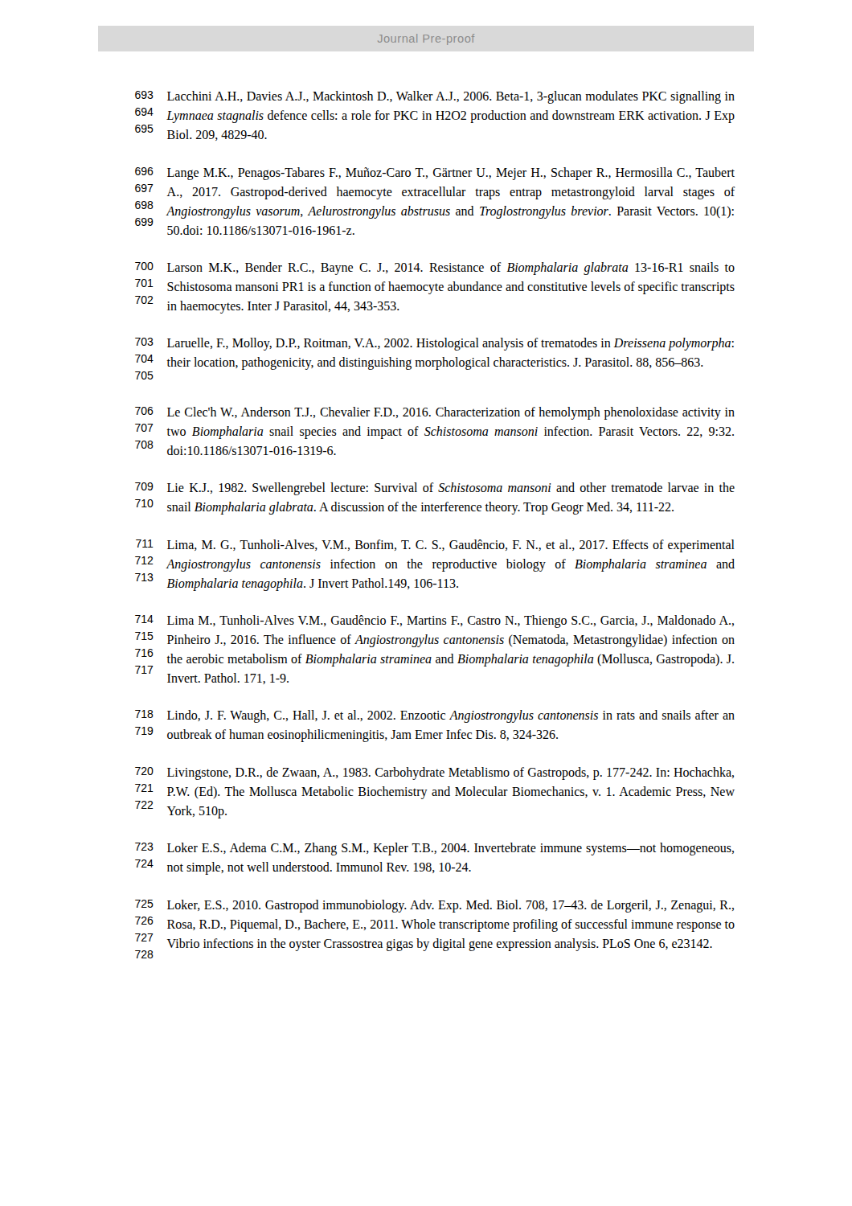Journal Pre-proof
693694695
Lacchini A.H., Davies A.J., Mackintosh D., Walker A.J., 2006. Beta-1, 3-glucan modulates PKC signalling in Lymnaea stagnalis defence cells: a role for PKC in H2O2 production and downstream ERK activation. J Exp Biol. 209, 4829-40.
696697698699
Lange M.K., Penagos-Tabares F., Muñoz-Caro T., Gärtner U., Mejer H., Schaper R., Hermosilla C., Taubert A., 2017. Gastropod-derived haemocyte extracellular traps entrap metastrongyloid larval stages of Angiostrongylus vasorum, Aelurostrongylus abstrusus and Troglostrongylus brevior. Parasit Vectors. 10(1): 50.doi: 10.1186/s13071-016-1961-z.
700701702
Larson M.K., Bender R.C., Bayne C. J., 2014. Resistance of Biomphalaria glabrata 13-16-R1 snails to Schistosoma mansoni PR1 is a function of haemocyte abundance and constitutive levels of specific transcripts in haemocytes. Inter J Parasitol, 44, 343-353.
703704705
Laruelle, F., Molloy, D.P., Roitman, V.A., 2002. Histological analysis of trematodes in Dreissena polymorpha: their location, pathogenicity, and distinguishing morphological characteristics. J. Parasitol. 88, 856–863.
706707708
Le Clec'h W., Anderson T.J., Chevalier F.D., 2016. Characterization of hemolymph phenoloxidase activity in two Biomphalaria snail species and impact of Schistosoma mansoni infection. Parasit Vectors. 22, 9:32. doi:10.1186/s13071-016-1319-6.
709710
Lie K.J., 1982. Swellengrebel lecture: Survival of Schistosoma mansoni and other trematode larvae in the snail Biomphalaria glabrata. A discussion of the interference theory. Trop Geogr Med. 34, 111-22.
711712713
Lima, M. G., Tunholi-Alves, V.M., Bonfim, T. C. S., Gaudêncio, F. N., et al., 2017. Effects of experimental Angiostrongylus cantonensis infection on the reproductive biology of Biomphalaria straminea and Biomphalaria tenagophila. J Invert Pathol.149, 106-113.
714715716717
Lima M., Tunholi-Alves V.M., Gaudêncio F., Martins F., Castro N., Thiengo S.C., Garcia, J., Maldonado A., Pinheiro J., 2016. The influence of Angiostrongylus cantonensis (Nematoda, Metastrongylidae) infection on the aerobic metabolism of Biomphalaria straminea and Biomphalaria tenagophila (Mollusca, Gastropoda). J. Invert. Pathol. 171, 1-9.
718719
Lindo, J. F. Waugh, C., Hall, J. et al., 2002. Enzootic Angiostrongylus cantonensis in rats and snails after an outbreak of human eosinophilicmeningitis, Jam Emer Infec Dis. 8, 324-326.
720721722
Livingstone, D.R., de Zwaan, A., 1983. Carbohydrate Metablismo of Gastropods, p. 177-242. In: Hochachka, P.W. (Ed). The Mollusca Metabolic Biochemistry and Molecular Biomechanics, v. 1. Academic Press, New York, 510p.
723724
Loker E.S., Adema C.M., Zhang S.M., Kepler T.B., 2004. Invertebrate immune systems—not homogeneous, not simple, not well understood. Immunol Rev. 198, 10-24.
725726727728
Loker, E.S., 2010. Gastropod immunobiology. Adv. Exp. Med. Biol. 708, 17–43. de Lorgeril, J., Zenagui, R., Rosa, R.D., Piquemal, D., Bachere, E., 2011. Whole transcriptome profiling of successful immune response to Vibrio infections in the oyster Crassostrea gigas by digital gene expression analysis. PLoS One 6, e23142.